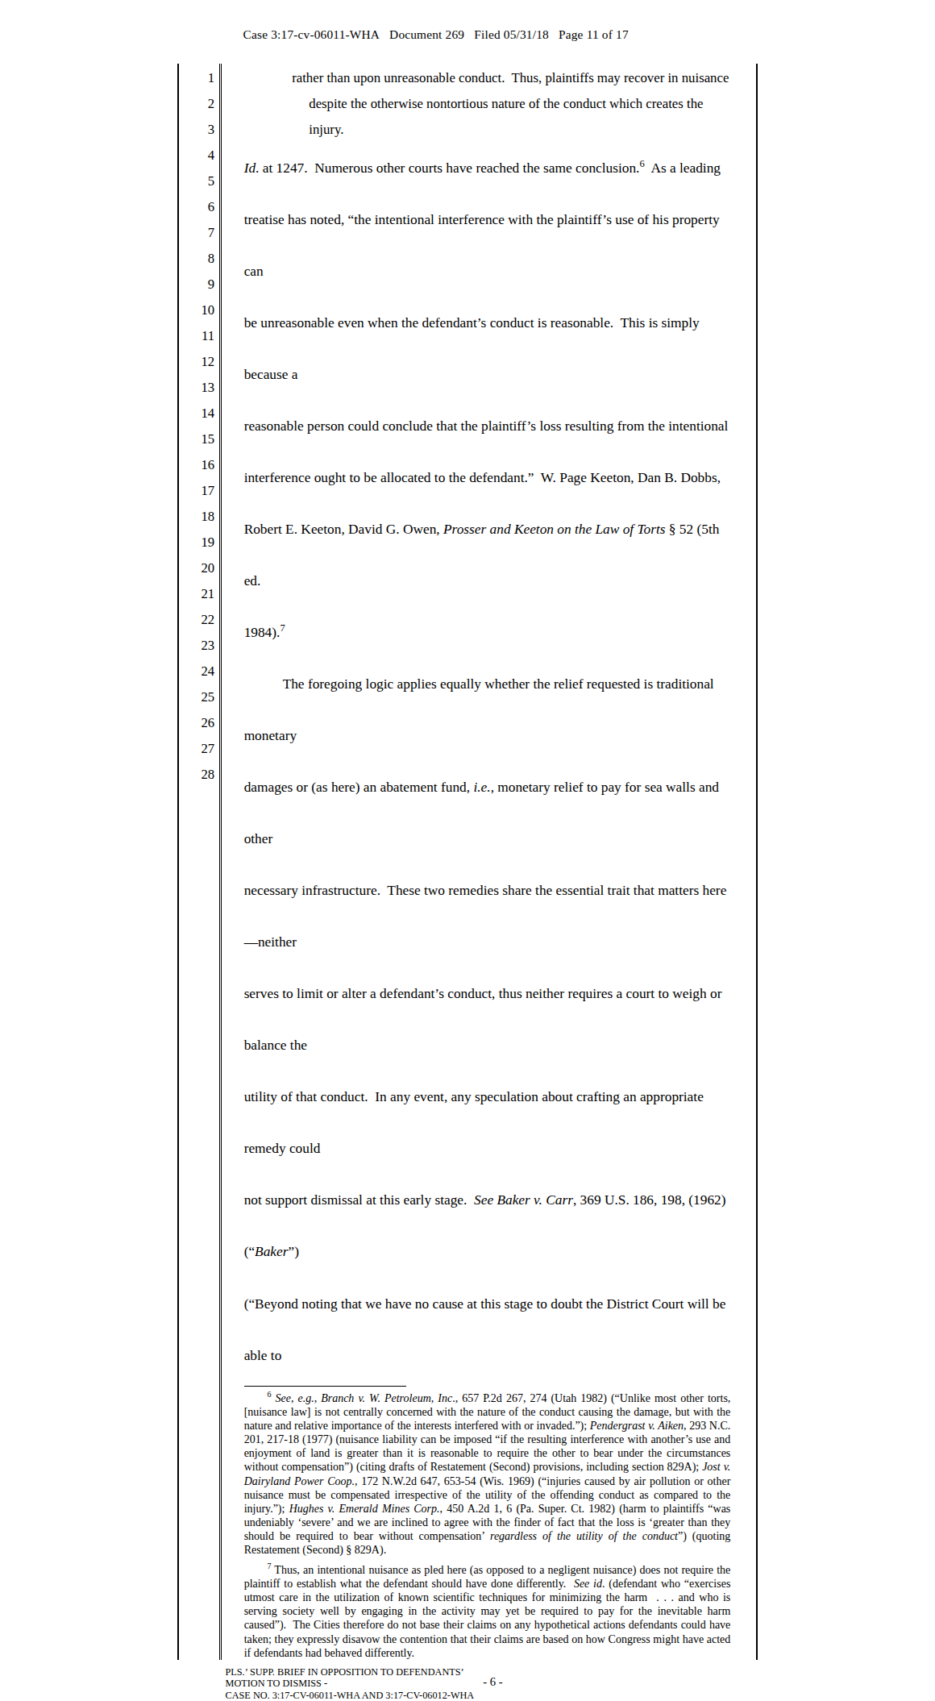Case 3:17-cv-06011-WHA Document 269 Filed 05/31/18 Page 11 of 17
1
2
3
4
5
6
7
8
9
10
11
12
13
14
15
16
17
18
19
20
21
22
23
24
25
26
27
28
rather than upon unreasonable conduct. Thus, plaintiffs may recover in nuisance despite the otherwise nontortious nature of the conduct which creates the injury.
Id. at 1247. Numerous other courts have reached the same conclusion.6 As a leading
treatise has noted, “the intentional interference with the plaintiff’s use of his property can
be unreasonable even when the defendant’s conduct is reasonable. This is simply because a
reasonable person could conclude that the plaintiff’s loss resulting from the intentional
interference ought to be allocated to the defendant.” W. Page Keeton, Dan B. Dobbs,
Robert E. Keeton, David G. Owen, Prosser and Keeton on the Law of Torts § 52 (5th ed.
1984).7
The foregoing logic applies equally whether the relief requested is traditional monetary
damages or (as here) an abatement fund, i.e., monetary relief to pay for sea walls and other
necessary infrastructure. These two remedies share the essential trait that matters here—neither
serves to limit or alter a defendant’s conduct, thus neither requires a court to weigh or balance the
utility of that conduct. In any event, any speculation about crafting an appropriate remedy could
not support dismissal at this early stage. See Baker v. Carr, 369 U.S. 186, 198, (1962) (“Baker”)
(“Beyond noting that we have no cause at this stage to doubt the District Court will be able to
6 See, e.g., Branch v. W. Petroleum, Inc., 657 P.2d 267, 274 (Utah 1982) (“Unlike most other torts, [nuisance law] is not centrally concerned with the nature of the conduct causing the damage, but with the nature and relative importance of the interests interfered with or invaded.”); Pendergrast v. Aiken, 293 N.C. 201, 217-18 (1977) (nuisance liability can be imposed “if the resulting interference with another’s use and enjoyment of land is greater than it is reasonable to require the other to bear under the circumstances without compensation”) (citing drafts of Restatement (Second) provisions, including section 829A); Jost v. Dairyland Power Coop., 172 N.W.2d 647, 653-54 (Wis. 1969) (“injuries caused by air pollution or other nuisance must be compensated irrespective of the utility of the offending conduct as compared to the injury.”); Hughes v. Emerald Mines Corp., 450 A.2d 1, 6 (Pa. Super. Ct. 1982) (harm to plaintiffs “was undeniably ‘severe’ and we are inclined to agree with the finder of fact that the loss is ‘greater than they should be required to bear without compensation’ regardless of the utility of the conduct”) (quoting Restatement (Second) § 829A).
7 Thus, an intentional nuisance as pled here (as opposed to a negligent nuisance) does not require the plaintiff to establish what the defendant should have done differently. See id. (defendant who “exercises utmost care in the utilization of known scientific techniques for minimizing the harm . . . and who is serving society well by engaging in the activity may yet be required to pay for the inevitable harm caused”). The Cities therefore do not base their claims on any hypothetical actions defendants could have taken; they expressly disavow the contention that their claims are based on how Congress might have acted if defendants had behaved differently.
PLS.’ SUPP. BRIEF IN OPPOSITION TO DEFENDANTS’
MOTION TO DISMISS -
Case No. 3:17-cv-06011-WHA and 3:17-cv-06012-WHA
- 6 -